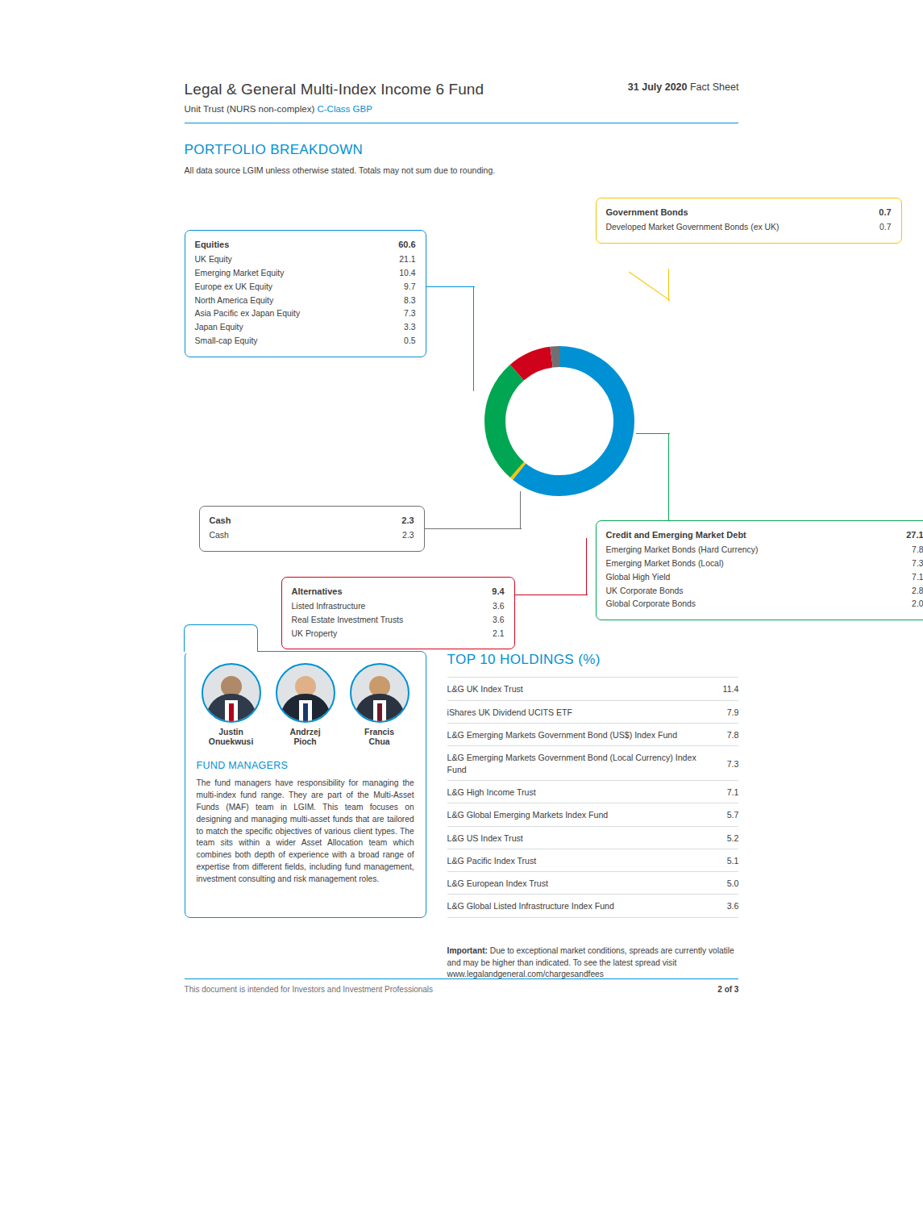Legal & General Multi-Index Income 6 Fund
Unit Trust (NURS non-complex) C-Class GBP
31 July 2020 Fact Sheet
PORTFOLIO BREAKDOWN
All data source LGIM unless otherwise stated. Totals may not sum due to rounding.
| Equities | 60.6 |
| UK Equity | 21.1 |
| Emerging Market Equity | 10.4 |
| Europe ex UK Equity | 9.7 |
| North America Equity | 8.3 |
| Asia Pacific ex Japan Equity | 7.3 |
| Japan Equity | 3.3 |
| Small-cap Equity | 0.5 |
| Government Bonds | 0.7 |
| Developed Market Government Bonds (ex UK) | 0.7 |
| Cash | 2.3 |
| Cash | 2.3 |
| Alternatives | 9.4 |
| Listed Infrastructure | 3.6 |
| Real Estate Investment Trusts | 3.6 |
| UK Property | 2.1 |
| Credit and Emerging Market Debt | 27.1 |
| Emerging Market Bonds (Hard Currency) | 7.8 |
| Emerging Market Bonds (Local) | 7.3 |
| Global High Yield | 7.1 |
| UK Corporate Bonds | 2.8 |
| Global Corporate Bonds | 2.0 |
Justin
Onuekwusi
Andrzej
Pioch
Francis
Chua
FUND MANAGERS
The fund managers have responsibility for managing the multi-index fund range. They are part of the Multi-Asset Funds (MAF) team in LGIM. This team focuses on designing and managing multi-asset funds that are tailored to match the specific objectives of various client types. The team sits within a wider Asset Allocation team which combines both depth of experience with a broad range of expertise from different fields, including fund management, investment consulting and risk management roles.
TOP 10 HOLDINGS (%)
| L&G UK Index Trust | 11.4 |
| iShares UK Dividend UCITS ETF | 7.9 |
| L&G Emerging Markets Government Bond (US$) Index Fund | 7.8 |
| L&G Emerging Markets Government Bond (Local Currency) Index Fund | 7.3 |
| L&G High Income Trust | 7.1 |
| L&G Global Emerging Markets Index Fund | 5.7 |
| L&G US Index Trust | 5.2 |
| L&G Pacific Index Trust | 5.1 |
| L&G European Index Trust | 5.0 |
| L&G Global Listed Infrastructure Index Fund | 3.6 |
Important: Due to exceptional market conditions, spreads are currently volatile and may be higher than indicated. To see the latest spread visit www.legalandgeneral.com/chargesandfees
This document is intended for Investors and Investment Professionals
2 of 3